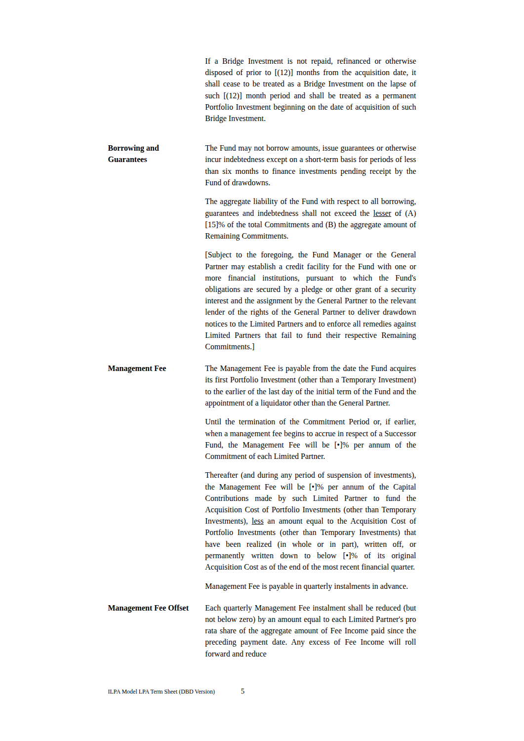If a Bridge Investment is not repaid, refinanced or otherwise disposed of prior to [(12)] months from the acquisition date, it shall cease to be treated as a Bridge Investment on the lapse of such [(12)] month period and shall be treated as a permanent Portfolio Investment beginning on the date of acquisition of such Bridge Investment.
Borrowing and Guarantees
The Fund may not borrow amounts, issue guarantees or otherwise incur indebtedness except on a short-term basis for periods of less than six months to finance investments pending receipt by the Fund of drawdowns.
The aggregate liability of the Fund with respect to all borrowing, guarantees and indebtedness shall not exceed the lesser of (A) [15]% of the total Commitments and (B) the aggregate amount of Remaining Commitments.
[Subject to the foregoing, the Fund Manager or the General Partner may establish a credit facility for the Fund with one or more financial institutions, pursuant to which the Fund's obligations are secured by a pledge or other grant of a security interest and the assignment by the General Partner to the relevant lender of the rights of the General Partner to deliver drawdown notices to the Limited Partners and to enforce all remedies against Limited Partners that fail to fund their respective Remaining Commitments.]
Management Fee
The Management Fee is payable from the date the Fund acquires its first Portfolio Investment (other than a Temporary Investment) to the earlier of the last day of the initial term of the Fund and the appointment of a liquidator other than the General Partner.
Until the termination of the Commitment Period or, if earlier, when a management fee begins to accrue in respect of a Successor Fund, the Management Fee will be [•]% per annum of the Commitment of each Limited Partner.
Thereafter (and during any period of suspension of investments), the Management Fee will be [•]% per annum of the Capital Contributions made by such Limited Partner to fund the Acquisition Cost of Portfolio Investments (other than Temporary Investments), less an amount equal to the Acquisition Cost of Portfolio Investments (other than Temporary Investments) that have been realized (in whole or in part), written off, or permanently written down to below [•]% of its original Acquisition Cost as of the end of the most recent financial quarter.
Management Fee is payable in quarterly instalments in advance.
Management Fee Offset
Each quarterly Management Fee instalment shall be reduced (but not below zero) by an amount equal to each Limited Partner's pro rata share of the aggregate amount of Fee Income paid since the preceding payment date. Any excess of Fee Income will roll forward and reduce
ILPA Model LPA Term Sheet (DBD Version)
5